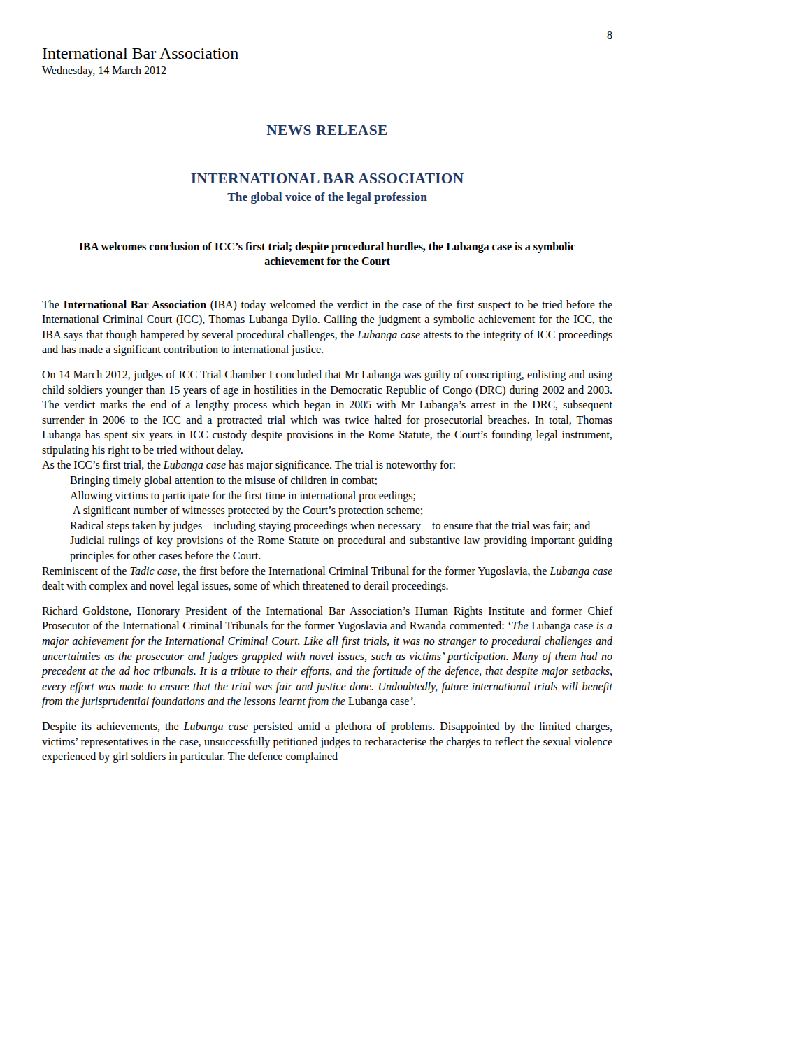8
International Bar Association
Wednesday, 14 March 2012
NEWS RELEASE
INTERNATIONAL BAR ASSOCIATION
The global voice of the legal profession
IBA welcomes conclusion of ICC’s first trial; despite procedural hurdles, the Lubanga case is a symbolic achievement for the Court
The International Bar Association (IBA) today welcomed the verdict in the case of the first suspect to be tried before the International Criminal Court (ICC), Thomas Lubanga Dyilo. Calling the judgment a symbolic achievement for the ICC, the IBA says that though hampered by several procedural challenges, the Lubanga case attests to the integrity of ICC proceedings and has made a significant contribution to international justice.
On 14 March 2012, judges of ICC Trial Chamber I concluded that Mr Lubanga was guilty of conscripting, enlisting and using child soldiers younger than 15 years of age in hostilities in the Democratic Republic of Congo (DRC) during 2002 and 2003. The verdict marks the end of a lengthy process which began in 2005 with Mr Lubanga’s arrest in the DRC, subsequent surrender in 2006 to the ICC and a protracted trial which was twice halted for prosecutorial breaches. In total, Thomas Lubanga has spent six years in ICC custody despite provisions in the Rome Statute, the Court’s founding legal instrument, stipulating his right to be tried without delay.
As the ICC’s first trial, the Lubanga case has major significance. The trial is noteworthy for:
Bringing timely global attention to the misuse of children in combat;
Allowing victims to participate for the first time in international proceedings;
A significant number of witnesses protected by the Court’s protection scheme;
Radical steps taken by judges – including staying proceedings when necessary – to ensure that the trial was fair; and
Judicial rulings of key provisions of the Rome Statute on procedural and substantive law providing important guiding principles for other cases before the Court.
Reminiscent of the Tadic case, the first before the International Criminal Tribunal for the former Yugoslavia, the Lubanga case dealt with complex and novel legal issues, some of which threatened to derail proceedings.
Richard Goldstone, Honorary President of the International Bar Association’s Human Rights Institute and former Chief Prosecutor of the International Criminal Tribunals for the former Yugoslavia and Rwanda commented: ‘The Lubanga case is a major achievement for the International Criminal Court. Like all first trials, it was no stranger to procedural challenges and uncertainties as the prosecutor and judges grappled with novel issues, such as victims’ participation. Many of them had no precedent at the ad hoc tribunals. It is a tribute to their efforts, and the fortitude of the defence, that despite major setbacks, every effort was made to ensure that the trial was fair and justice done. Undoubtedly, future international trials will benefit from the jurisprudential foundations and the lessons learnt from the Lubanga case’.
Despite its achievements, the Lubanga case persisted amid a plethora of problems. Disappointed by the limited charges, victims’ representatives in the case, unsuccessfully petitioned judges to recharacterise the charges to reflect the sexual violence experienced by girl soldiers in particular. The defence complained